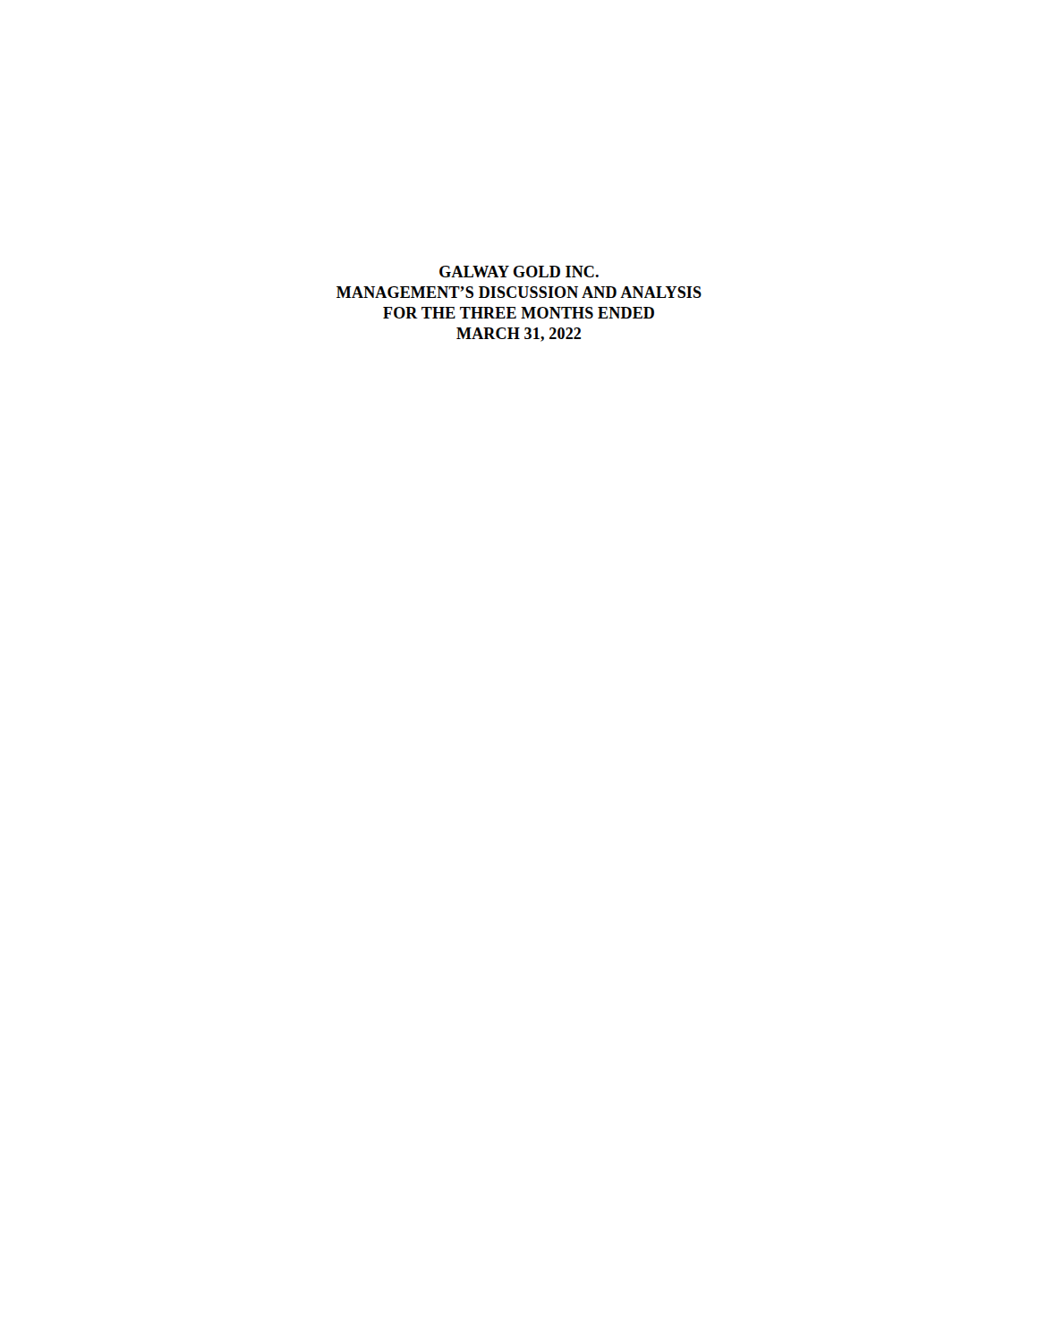GALWAY GOLD INC.
MANAGEMENT’S DISCUSSION AND ANALYSIS
FOR THE THREE MONTHS ENDED
MARCH 31, 2022